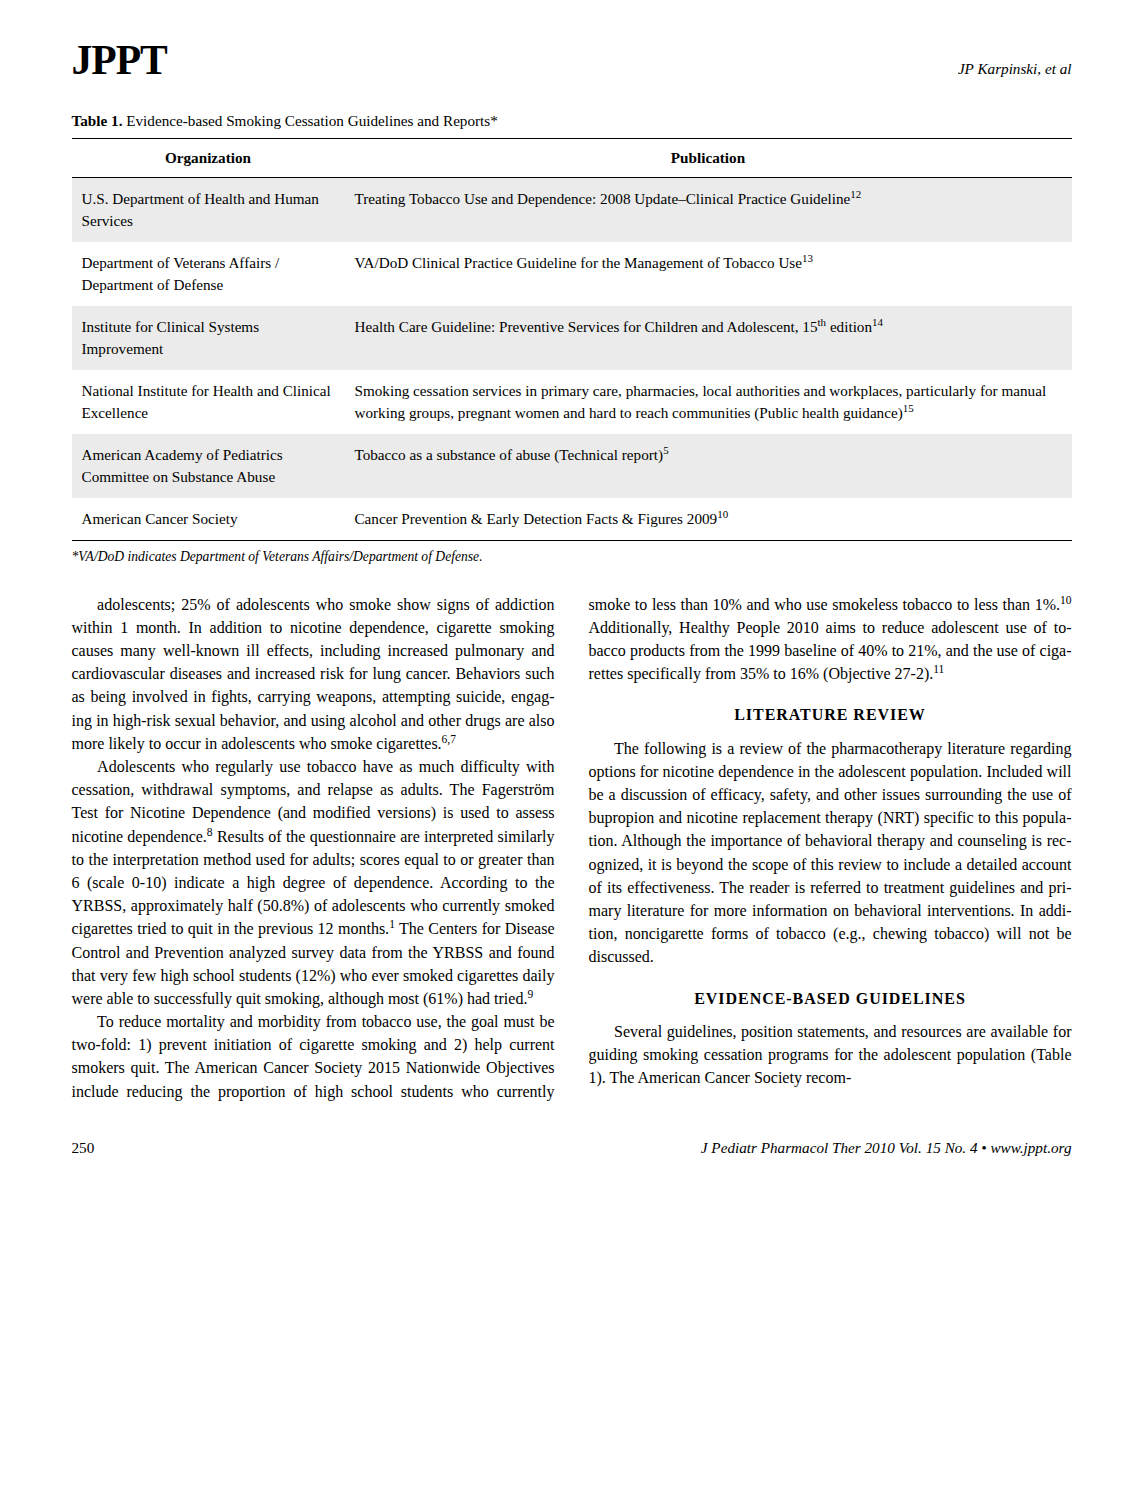JPPT
JP Karpinski, et al
Table 1. Evidence-based Smoking Cessation Guidelines and Reports*
| Organization | Publication |
| --- | --- |
| U.S. Department of Health and Human Services | Treating Tobacco Use and Dependence: 2008 Update–Clinical Practice Guideline 12 |
| Department of Veterans Affairs / Department of Defense | VA/DoD Clinical Practice Guideline for the Management of Tobacco Use 13 |
| Institute for Clinical Systems Improvement | Health Care Guideline: Preventive Services for Children and Adolescent, 15 th edition 14 |
| National Institute for Health and Clinical Excellence | Smoking cessation services in primary care, pharmacies, local authorities and workplaces, particularly for manual working groups, pregnant women and hard to reach communities (Public health guidance) 15 |
| American Academy of Pediatrics Committee on Substance Abuse | Tobacco as a substance of abuse (Technical report) 5 |
| American Cancer Society | Cancer Prevention & Early Detection Facts & Figures 2009 10 |
*VA/DoD indicates Department of Veterans Affairs/Department of Defense.
adolescents; 25% of adolescents who smoke show signs of addiction within 1 month. In addition to nicotine dependence, cigarette smoking causes many well-known ill effects, including increased pulmonary and cardiovascular diseases and increased risk for lung cancer. Behaviors such as being involved in fights, carrying weapons, attempting suicide, engaging in high-risk sexual behavior, and using alcohol and other drugs are also more likely to occur in adolescents who smoke cigarettes.6,7
Adolescents who regularly use tobacco have as much difficulty with cessation, withdrawal symptoms, and relapse as adults. The Fagerström Test for Nicotine Dependence (and modified versions) is used to assess nicotine dependence.8 Results of the questionnaire are interpreted similarly to the interpretation method used for adults; scores equal to or greater than 6 (scale 0-10) indicate a high degree of dependence. According to the YRBSS, approximately half (50.8%) of adolescents who currently smoked cigarettes tried to quit in the previous 12 months.1 The Centers for Disease Control and Prevention analyzed survey data from the YRBSS and found that very few high school students (12%) who ever smoked cigarettes daily were able to successfully quit smoking, although most (61%) had tried.9
To reduce mortality and morbidity from tobacco use, the goal must be two-fold: 1) prevent initiation of cigarette smoking and 2) help current smokers quit. The American Cancer Society 2015 Nationwide Objectives include reducing the proportion of high school students who currently smoke to less than 10% and who use smokeless tobacco to less than 1%.10 Additionally, Healthy People 2010 aims to reduce adolescent use of tobacco products from the 1999 baseline of 40% to 21%, and the use of cigarettes specifically from 35% to 16% (Objective 27-2).11
Literature Review
The following is a review of the pharmacotherapy literature regarding options for nicotine dependence in the adolescent population. Included will be a discussion of efficacy, safety, and other issues surrounding the use of bupropion and nicotine replacement therapy (NRT) specific to this population. Although the importance of behavioral therapy and counseling is recognized, it is beyond the scope of this review to include a detailed account of its effectiveness. The reader is referred to treatment guidelines and primary literature for more information on behavioral interventions. In addition, noncigarette forms of tobacco (e.g., chewing tobacco) will not be discussed.
Evidence-based Guidelines
Several guidelines, position statements, and resources are available for guiding smoking cessation programs for the adolescent population (Table 1). The American Cancer Society recom-
250
J Pediatr Pharmacol Ther 2010 Vol. 15 No. 4 • www.jppt.org